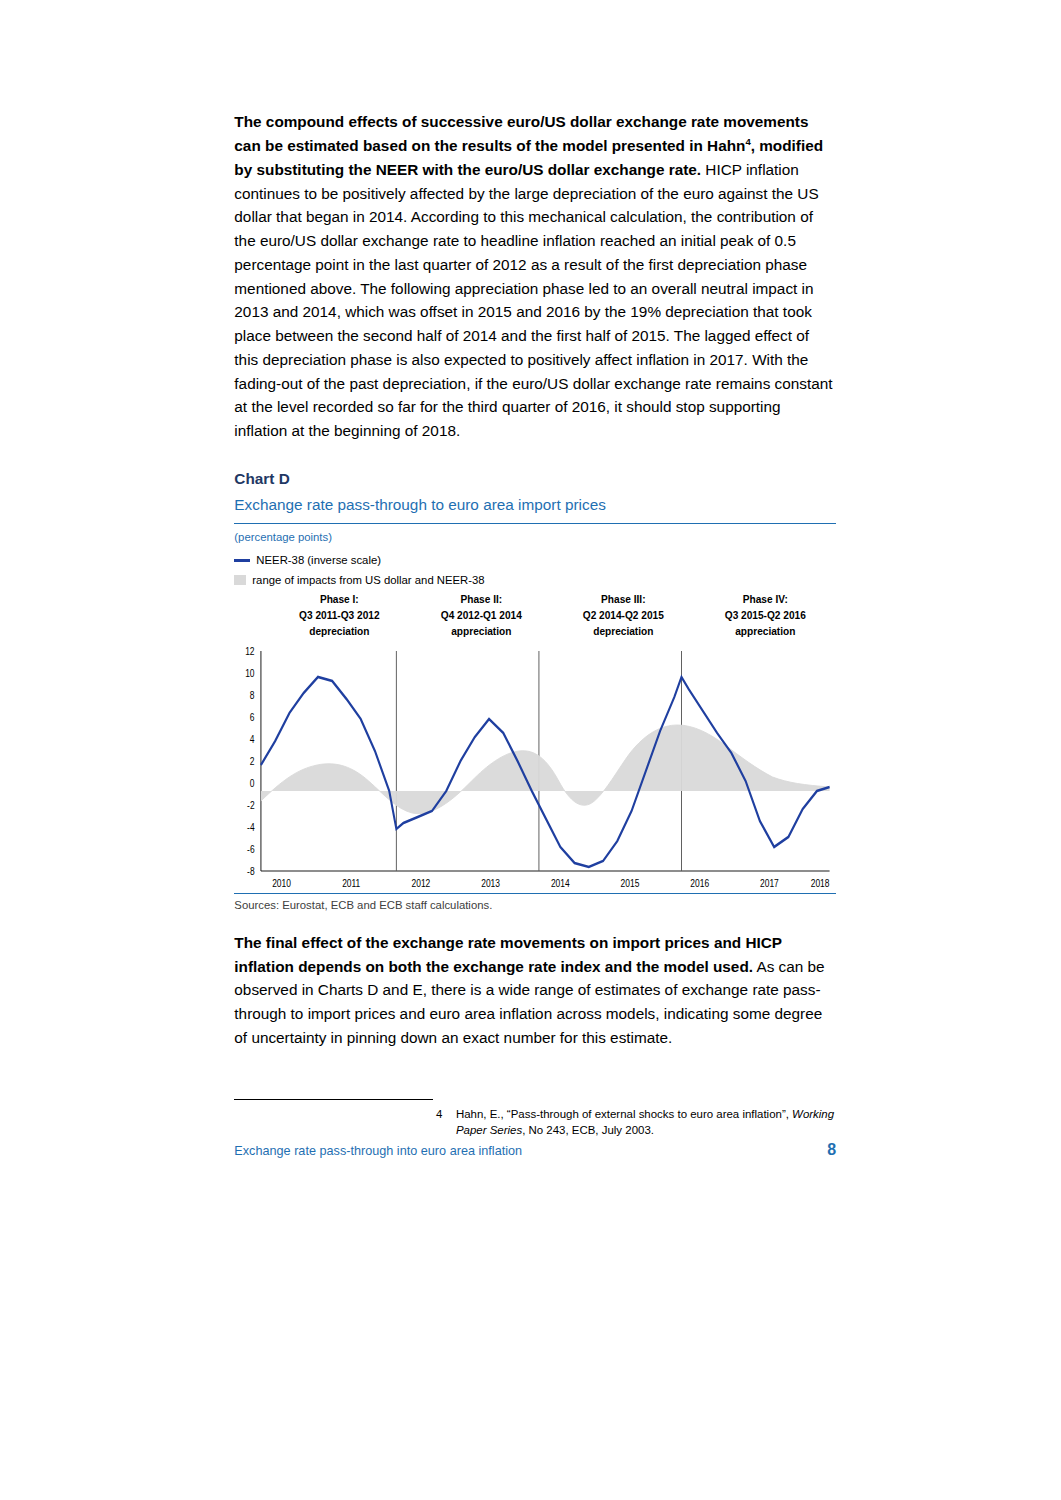The compound effects of successive euro/US dollar exchange rate movements can be estimated based on the results of the model presented in Hahn4, modified by substituting the NEER with the euro/US dollar exchange rate. HICP inflation continues to be positively affected by the large depreciation of the euro against the US dollar that began in 2014. According to this mechanical calculation, the contribution of the euro/US dollar exchange rate to headline inflation reached an initial peak of 0.5 percentage point in the last quarter of 2012 as a result of the first depreciation phase mentioned above. The following appreciation phase led to an overall neutral impact in 2013 and 2014, which was offset in 2015 and 2016 by the 19% depreciation that took place between the second half of 2014 and the first half of 2015. The lagged effect of this depreciation phase is also expected to positively affect inflation in 2017. With the fading-out of the past depreciation, if the euro/US dollar exchange rate remains constant at the level recorded so far for the third quarter of 2016, it should stop supporting inflation at the beginning of 2018.
Chart D
Exchange rate pass-through to euro area import prices
(percentage points)
NEER-38 (inverse scale)
range of impacts from US dollar and NEER-38
Phase I:
Q3 2011-Q3 2012
depreciation
Phase II:
Q4 2012-Q1 2014
appreciation
Phase III:
Q2 2014-Q2 2015
depreciation
Phase IV:
Q3 2015-Q2 2016
appreciation
12 10 8 6 4 2 0 -2 -4 -6 -8 2010 2011 2012 2013 2014 2015 2016 2017 2018
Sources: Eurostat, ECB and ECB staff calculations.
The final effect of the exchange rate movements on import prices and HICP inflation depends on both the exchange rate index and the model used. As can be observed in Charts D and E, there is a wide range of estimates of exchange rate pass-through to import prices and euro area inflation across models, indicating some degree of uncertainty in pinning down an exact number for this estimate.
4
Hahn, E., “Pass-through of external shocks to euro area inflation”, Working Paper Series, No 243, ECB, July 2003.
Exchange rate pass-through into euro area inflation
8